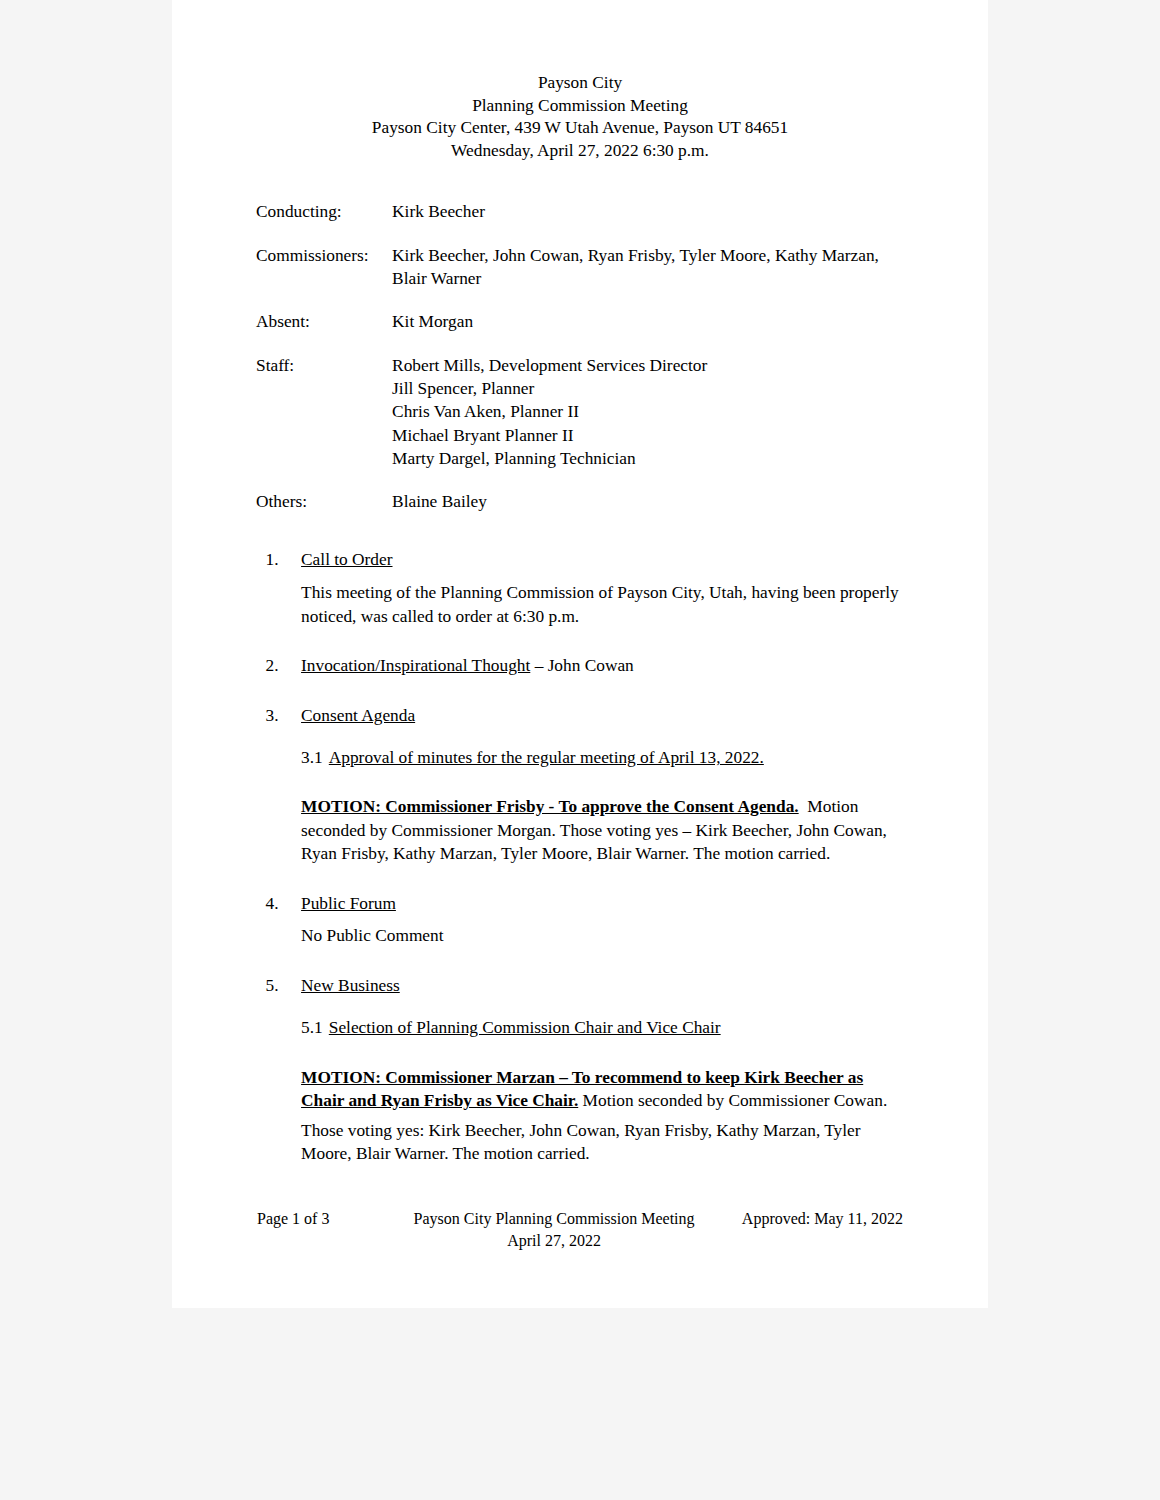Payson City
Planning Commission Meeting
Payson City Center, 439 W Utah Avenue, Payson UT 84651
Wednesday, April 27, 2022 6:30 p.m.
| Conducting: | Kirk Beecher |
| Commissioners: | Kirk Beecher, John Cowan, Ryan Frisby, Tyler Moore, Kathy Marzan, Blair Warner |
| Absent: | Kit Morgan |
| Staff: | Robert Mills, Development Services Director Jill Spencer, Planner Chris Van Aken, Planner II Michael Bryant Planner II Marty Dargel, Planning Technician |
| Others: | Blaine Bailey |
Call to Order
This meeting of the Planning Commission of Payson City, Utah, having been properly noticed, was called to order at 6:30 p.m.
Invocation/Inspirational Thought – John Cowan
Consent Agenda
3.1 Approval of minutes for the regular meeting of April 13, 2022.
MOTION: Commissioner Frisby - To approve the Consent Agenda. Motion seconded by Commissioner Morgan. Those voting yes – Kirk Beecher, John Cowan, Ryan Frisby, Kathy Marzan, Tyler Moore, Blair Warner. The motion carried.
Public Forum
No Public Comment
New Business
5.1 Selection of Planning Commission Chair and Vice Chair
MOTION: Commissioner Marzan – To recommend to keep Kirk Beecher as Chair and Ryan Frisby as Vice Chair. Motion seconded by Commissioner Cowan.
Those voting yes: Kirk Beecher, John Cowan, Ryan Frisby, Kathy Marzan, Tyler Moore, Blair Warner. The motion carried.
| Page 1 of 3 | Payson City Planning Commission Meeting April 27, 2022 | Approved: May 11, 2022 |